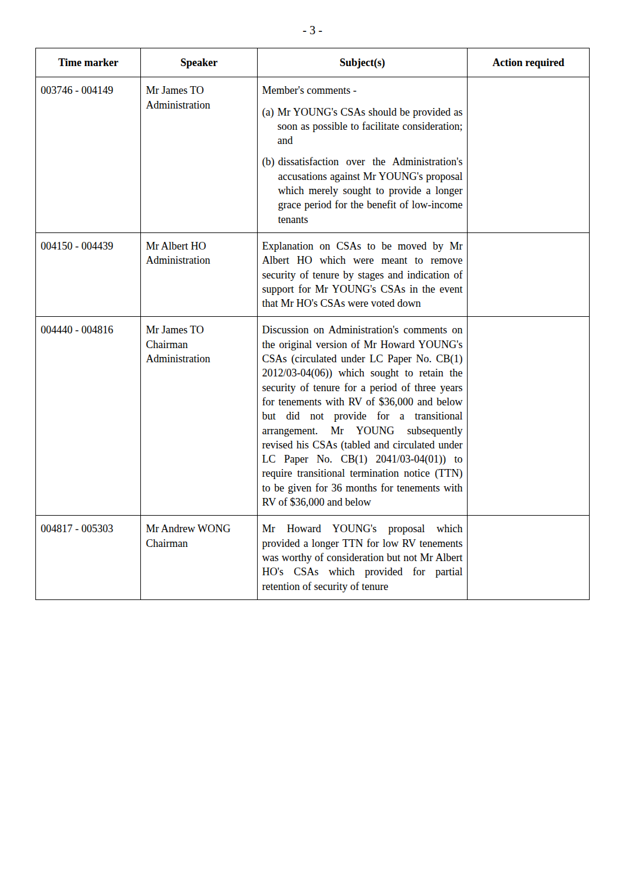- 3 -
| Time marker | Speaker | Subject(s) | Action required |
| --- | --- | --- | --- |
| 003746 - 004149 | Mr James TO Administration | Member's comments - (a) Mr YOUNG's CSAs should be provided as soon as possible to facilitate consideration; and (b) dissatisfaction over the Administration's accusations against Mr YOUNG's proposal which merely sought to provide a longer grace period for the benefit of low-income tenants | |
| 004150 - 004439 | Mr Albert HO Administration | Explanation on CSAs to be moved by Mr Albert HO which were meant to remove security of tenure by stages and indication of support for Mr YOUNG's CSAs in the event that Mr HO's CSAs were voted down | |
| 004440 - 004816 | Mr James TO Chairman Administration | Discussion on Administration's comments on the original version of Mr Howard YOUNG's CSAs (circulated under LC Paper No. CB(1) 2012/03-04(06)) which sought to retain the security of tenure for a period of three years for tenements with RV of $36,000 and below but did not provide for a transitional arrangement. Mr YOUNG subsequently revised his CSAs (tabled and circulated under LC Paper No. CB(1) 2041/03-04(01)) to require transitional termination notice (TTN) to be given for 36 months for tenements with RV of $36,000 and below | |
| 004817 - 005303 | Mr Andrew WONG Chairman | Mr Howard YOUNG's proposal which provided a longer TTN for low RV tenements was worthy of consideration but not Mr Albert HO's CSAs which provided for partial retention of security of tenure | |